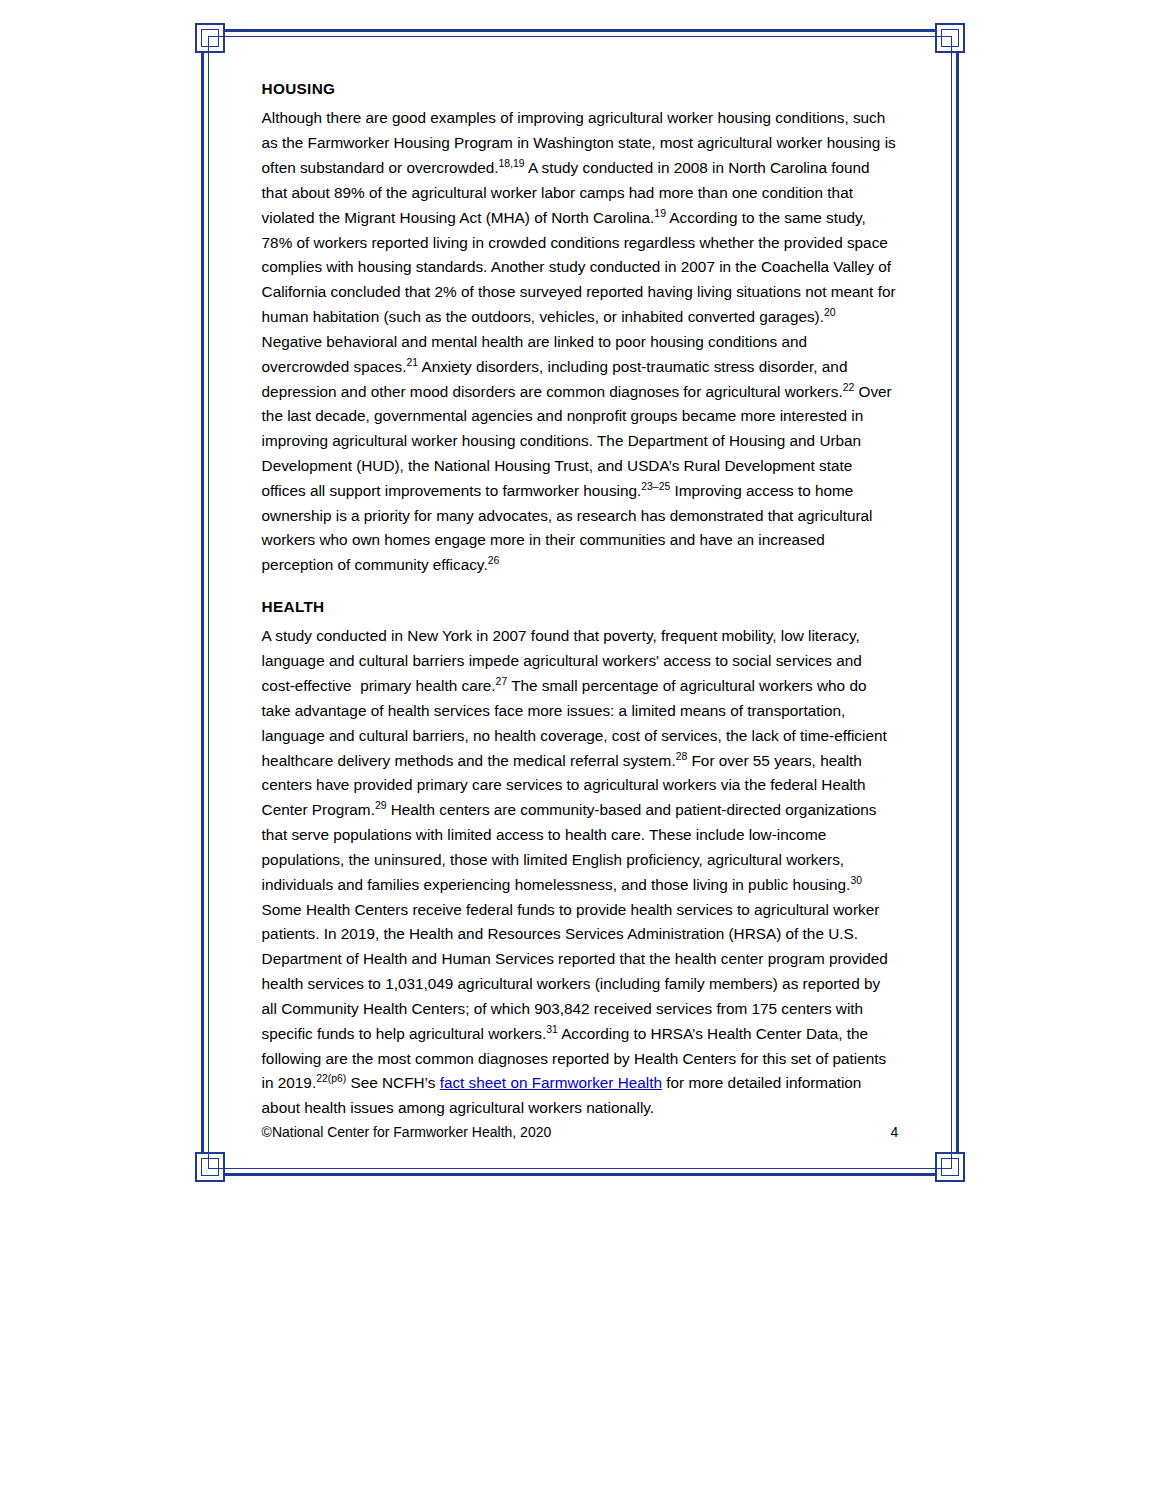HOUSING
Although there are good examples of improving agricultural worker housing conditions, such as the Farmworker Housing Program in Washington state, most agricultural worker housing is often substandard or overcrowded.18,19 A study conducted in 2008 in North Carolina found that about 89% of the agricultural worker labor camps had more than one condition that violated the Migrant Housing Act (MHA) of North Carolina.19 According to the same study, 78% of workers reported living in crowded conditions regardless whether the provided space complies with housing standards. Another study conducted in 2007 in the Coachella Valley of California concluded that 2% of those surveyed reported having living situations not meant for human habitation (such as the outdoors, vehicles, or inhabited converted garages).20 Negative behavioral and mental health are linked to poor housing conditions and overcrowded spaces.21 Anxiety disorders, including post-traumatic stress disorder, and depression and other mood disorders are common diagnoses for agricultural workers.22 Over the last decade, governmental agencies and nonprofit groups became more interested in improving agricultural worker housing conditions. The Department of Housing and Urban Development (HUD), the National Housing Trust, and USDA’s Rural Development state offices all support improvements to farmworker housing.23–25 Improving access to home ownership is a priority for many advocates, as research has demonstrated that agricultural workers who own homes engage more in their communities and have an increased perception of community efficacy.26
HEALTH
A study conducted in New York in 2007 found that poverty, frequent mobility, low literacy, language and cultural barriers impede agricultural workers' access to social services and cost-effective primary health care.27 The small percentage of agricultural workers who do take advantage of health services face more issues: a limited means of transportation, language and cultural barriers, no health coverage, cost of services, the lack of time-efficient healthcare delivery methods and the medical referral system.28 For over 55 years, health centers have provided primary care services to agricultural workers via the federal Health Center Program.29 Health centers are community-based and patient-directed organizations that serve populations with limited access to health care. These include low-income populations, the uninsured, those with limited English proficiency, agricultural workers, individuals and families experiencing homelessness, and those living in public housing.30 Some Health Centers receive federal funds to provide health services to agricultural worker patients. In 2019, the Health and Resources Services Administration (HRSA) of the U.S. Department of Health and Human Services reported that the health center program provided health services to 1,031,049 agricultural workers (including family members) as reported by all Community Health Centers; of which 903,842 received services from 175 centers with specific funds to help agricultural workers.31 According to HRSA’s Health Center Data, the following are the most common diagnoses reported by Health Centers for this set of patients in 2019.22(p6) See NCFH’s fact sheet on Farmworker Health for more detailed information about health issues among agricultural workers nationally.
©National Center for Farmworker Health, 2020 4